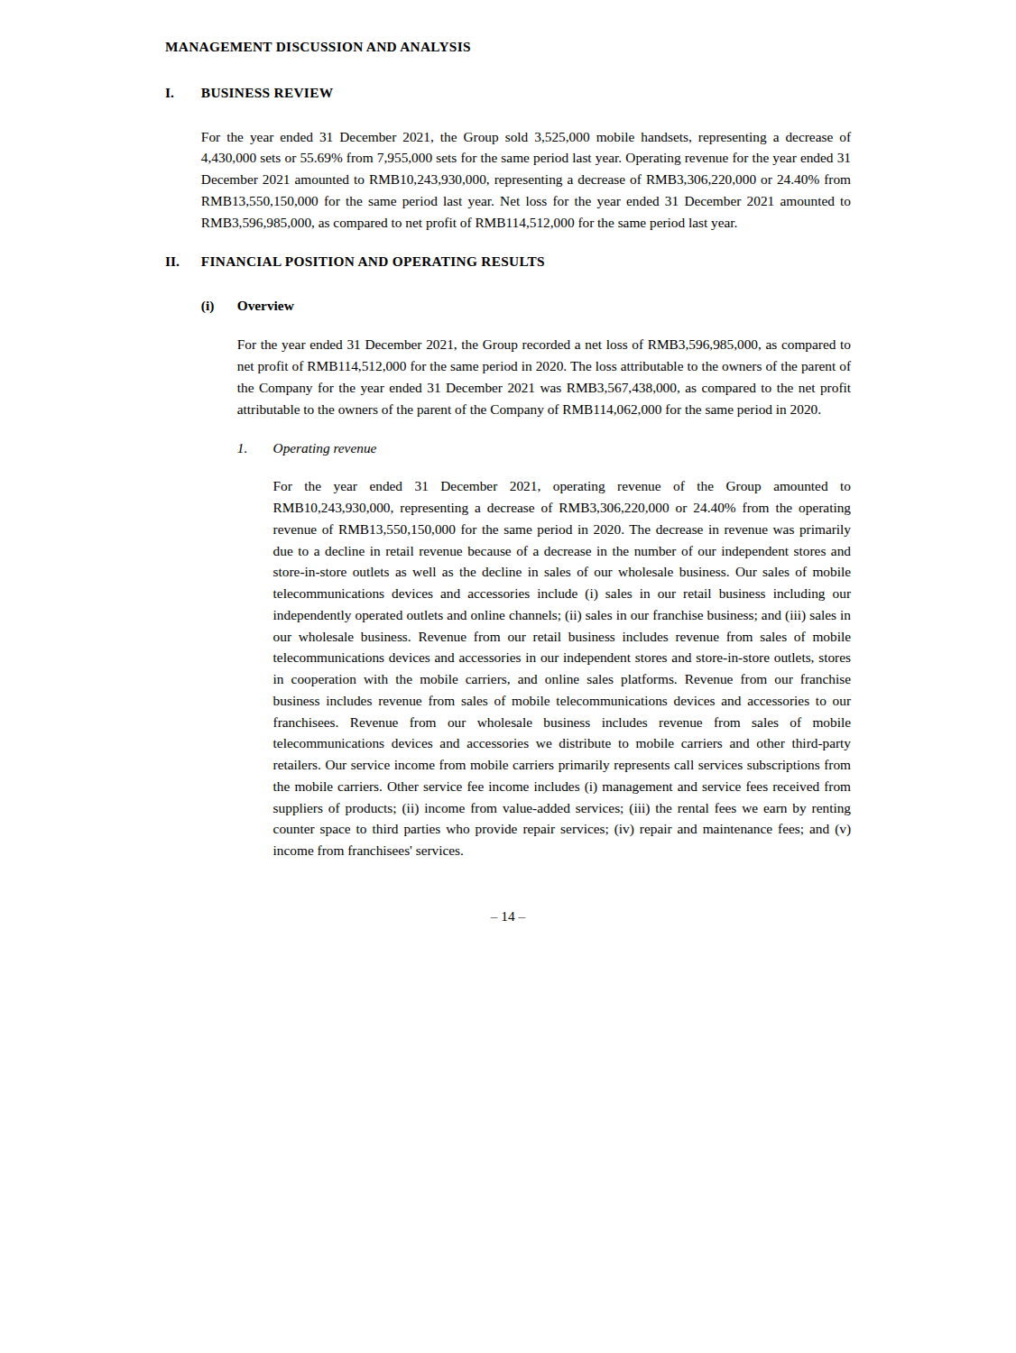MANAGEMENT DISCUSSION AND ANALYSIS
I.
BUSINESS REVIEW
For the year ended 31 December 2021, the Group sold 3,525,000 mobile handsets, representing a decrease of 4,430,000 sets or 55.69% from 7,955,000 sets for the same period last year. Operating revenue for the year ended 31 December 2021 amounted to RMB10,243,930,000, representing a decrease of RMB3,306,220,000 or 24.40% from RMB13,550,150,000 for the same period last year. Net loss for the year ended 31 December 2021 amounted to RMB3,596,985,000, as compared to net profit of RMB114,512,000 for the same period last year.
II.
FINANCIAL POSITION AND OPERATING RESULTS
(i)
Overview
For the year ended 31 December 2021, the Group recorded a net loss of RMB3,596,985,000, as compared to net profit of RMB114,512,000 for the same period in 2020. The loss attributable to the owners of the parent of the Company for the year ended 31 December 2021 was RMB3,567,438,000, as compared to the net profit attributable to the owners of the parent of the Company of RMB114,062,000 for the same period in 2020.
1.
Operating revenue
For the year ended 31 December 2021, operating revenue of the Group amounted to RMB10,243,930,000, representing a decrease of RMB3,306,220,000 or 24.40% from the operating revenue of RMB13,550,150,000 for the same period in 2020. The decrease in revenue was primarily due to a decline in retail revenue because of a decrease in the number of our independent stores and store-in-store outlets as well as the decline in sales of our wholesale business. Our sales of mobile telecommunications devices and accessories include (i) sales in our retail business including our independently operated outlets and online channels; (ii) sales in our franchise business; and (iii) sales in our wholesale business. Revenue from our retail business includes revenue from sales of mobile telecommunications devices and accessories in our independent stores and store-in-store outlets, stores in cooperation with the mobile carriers, and online sales platforms. Revenue from our franchise business includes revenue from sales of mobile telecommunications devices and accessories to our franchisees. Revenue from our wholesale business includes revenue from sales of mobile telecommunications devices and accessories we distribute to mobile carriers and other third-party retailers. Our service income from mobile carriers primarily represents call services subscriptions from the mobile carriers. Other service fee income includes (i) management and service fees received from suppliers of products; (ii) income from value-added services; (iii) the rental fees we earn by renting counter space to third parties who provide repair services; (iv) repair and maintenance fees; and (v) income from franchisees' services.
– 14 –